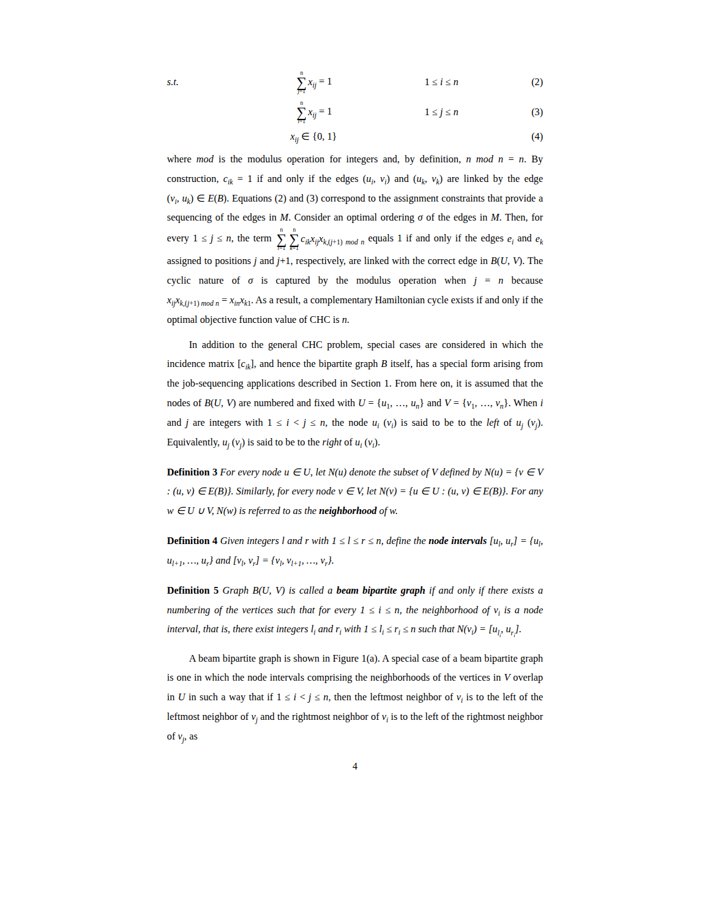| s.t. | n ∑ j =1 x ij = 1 | 1 ≤ i ≤ n | (2) |
| | n ∑ i =1 x ij = 1 | 1 ≤ j ≤ n | (3) |
| | x ij ∈ {0, 1} | | (4) |
where mod is the modulus operation for integers and, by definition, n mod n = n. By construction, cik = 1 if and only if the edges (ui, vi) and (uk, vk) are linked by the edge (vi, uk) ∈ E(B). Equations (2) and (3) correspond to the assignment constraints that provide a sequencing of the edges in M. Consider an optimal ordering σ of the edges in M. Then, for every 1 ≤ j ≤ n, the term n∑i=1 n∑k=1 cikxijxk,(j+1) mod n equals 1 if and only if the edges ei and ek assigned to positions j and j+1, respectively, are linked with the correct edge in B(U, V). The cyclic nature of σ is captured by the modulus operation when j = n because xijxk,(j+1) mod n = xinxk1. As a result, a complementary Hamiltonian cycle exists if and only if the optimal objective function value of CHC is n.
In addition to the general CHC problem, special cases are considered in which the incidence matrix [cik], and hence the bipartite graph B itself, has a special form arising from the job-sequencing applications described in Section 1. From here on, it is assumed that the nodes of B(U, V) are numbered and fixed with U = {u1, …, un} and V = {v1, …, vn}. When i and j are integers with 1 ≤ i < j ≤ n, the node ui (vi) is said to be to the left of uj (vj). Equivalently, uj (vj) is said to be to the right of ui (vi).
Definition 3 For every node u ∈ U, let N(u) denote the subset of V defined by N(u) = {v ∈ V : (u, v) ∈ E(B)}. Similarly, for every node v ∈ V, let N(v) = {u ∈ U : (u, v) ∈ E(B)}. For any w ∈ U ∪ V, N(w) is referred to as the neighborhood of w.
Definition 4 Given integers l and r with 1 ≤ l ≤ r ≤ n, define the node intervals [ul, ur] = {ul, ul+1, …, ur} and [vl, vr] = {vl, vl+1, …, vr}.
Definition 5 Graph B(U, V) is called a beam bipartite graph if and only if there exists a numbering of the vertices such that for every 1 ≤ i ≤ n, the neighborhood of vi is a node interval, that is, there exist integers li and ri with 1 ≤ li ≤ ri ≤ n such that N(vi) = [uli, uri].
A beam bipartite graph is shown in Figure 1(a). A special case of a beam bipartite graph is one in which the node intervals comprising the neighborhoods of the vertices in V overlap in U in such a way that if 1 ≤ i < j ≤ n, then the leftmost neighbor of vi is to the left of the leftmost neighbor of vj and the rightmost neighbor of vi is to the left of the rightmost neighbor of vj, as
4